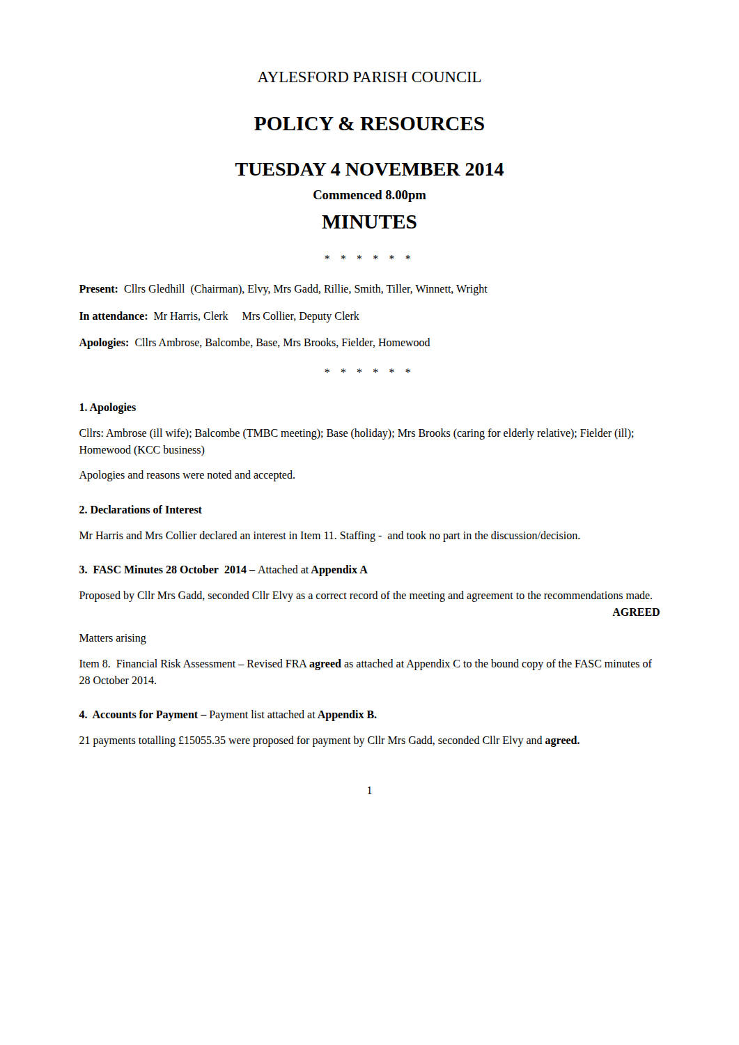AYLESFORD PARISH COUNCIL
POLICY & RESOURCES
TUESDAY 4 NOVEMBER 2014
Commenced 8.00pm
MINUTES
* * * * * *
Present: Cllrs Gledhill (Chairman), Elvy, Mrs Gadd, Rillie, Smith, Tiller, Winnett, Wright
In attendance: Mr Harris, Clerk Mrs Collier, Deputy Clerk
Apologies: Cllrs Ambrose, Balcombe, Base, Mrs Brooks, Fielder, Homewood
* * * * * *
1. Apologies
Cllrs: Ambrose (ill wife); Balcombe (TMBC meeting); Base (holiday); Mrs Brooks (caring for elderly relative); Fielder (ill); Homewood (KCC business)
Apologies and reasons were noted and accepted.
2. Declarations of Interest
Mr Harris and Mrs Collier declared an interest in Item 11. Staffing - and took no part in the discussion/decision.
3. FASC Minutes 28 October 2014 – Attached at Appendix A
Proposed by Cllr Mrs Gadd, seconded Cllr Elvy as a correct record of the meeting and agreement to the recommendations made. AGREED
Matters arising
Item 8. Financial Risk Assessment – Revised FRA agreed as attached at Appendix C to the bound copy of the FASC minutes of 28 October 2014.
4. Accounts for Payment – Payment list attached at Appendix B.
21 payments totalling £15055.35 were proposed for payment by Cllr Mrs Gadd, seconded Cllr Elvy and agreed.
1